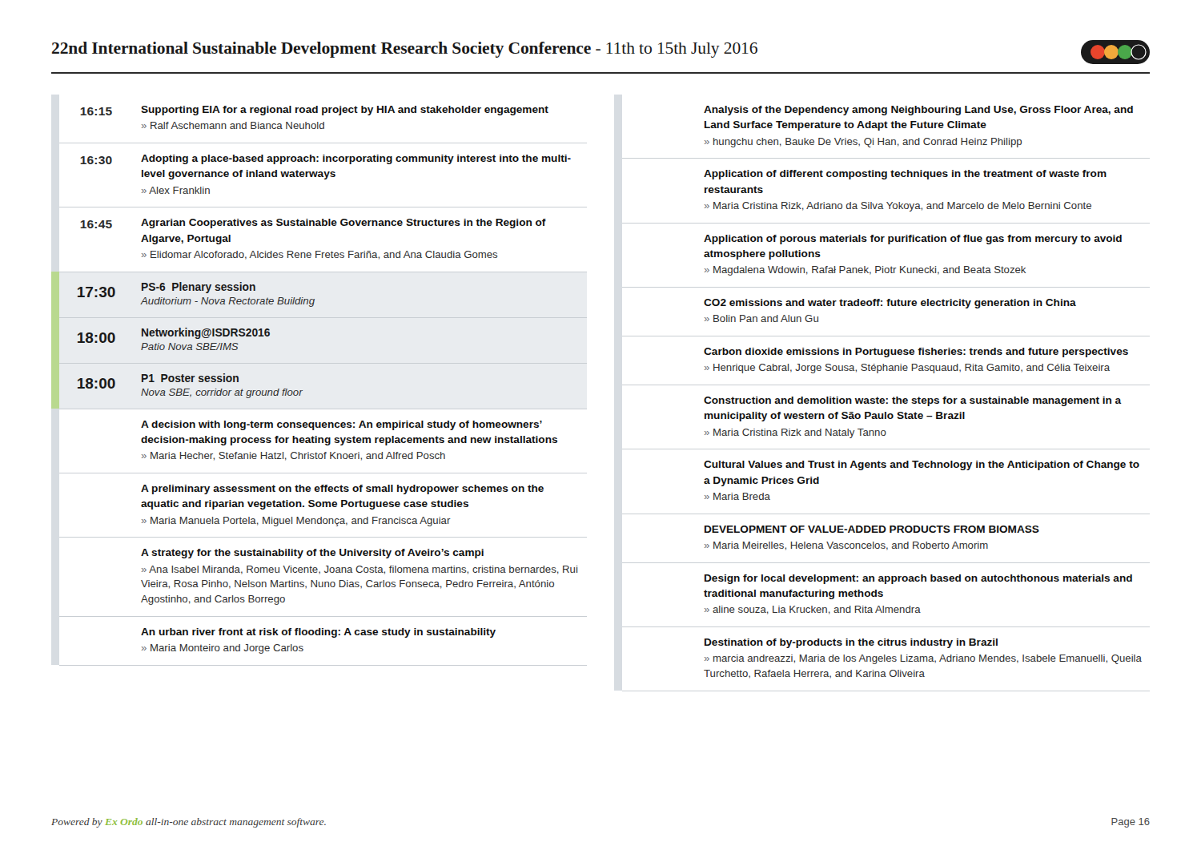22nd International Sustainable Development Research Society Conference - 11th to 15th July 2016
| | 16:15 | Supporting EIA for a regional road project by HIA and stakeholder engagement » Ralf Aschemann and Bianca Neuhold |
| | 16:30 | Adopting a place-based approach: incorporating community interest into the multi-level governance of inland waterways » Alex Franklin |
| | 16:45 | Agrarian Cooperatives as Sustainable Governance Structures in the Region of Algarve, Portugal » Elidomar Alcoforado, Alcides Rene Fretes Fariña, and Ana Claudia Gomes |
| | 17:30 | PS-6 Plenary session Auditorium - Nova Rectorate Building |
| | 18:00 | Networking@ISDRS2016 Patio Nova SBE/IMS |
| | 18:00 | P1 Poster session Nova SBE, corridor at ground floor |
| | | A decision with long-term consequences: An empirical study of homeowners’ decision-making process for heating system replacements and new installations » Maria Hecher, Stefanie Hatzl, Christof Knoeri, and Alfred Posch |
| | | A preliminary assessment on the effects of small hydropower schemes on the aquatic and riparian vegetation. Some Portuguese case studies » Maria Manuela Portela, Miguel Mendonça, and Francisca Aguiar |
| | | A strategy for the sustainability of the University of Aveiro’s campi » Ana Isabel Miranda, Romeu Vicente, Joana Costa, filomena martins, cristina bernardes, Rui Vieira, Rosa Pinho, Nelson Martins, Nuno Dias, Carlos Fonseca, Pedro Ferreira, António Agostinho, and Carlos Borrego |
| | | An urban river front at risk of flooding: A case study in sustainability » Maria Monteiro and Jorge Carlos |
| | | Analysis of the Dependency among Neighbouring Land Use, Gross Floor Area, and Land Surface Temperature to Adapt the Future Climate » hungchu chen, Bauke De Vries, Qi Han, and Conrad Heinz Philipp |
| | | Application of different composting techniques in the treatment of waste from restaurants » Maria Cristina Rizk, Adriano da Silva Yokoya, and Marcelo de Melo Bernini Conte |
| | | Application of porous materials for purification of flue gas from mercury to avoid atmosphere pollutions » Magdalena Wdowin, Rafał Panek, Piotr Kunecki, and Beata Stozek |
| | | CO2 emissions and water tradeoff: future electricity generation in China » Bolin Pan and Alun Gu |
| | | Carbon dioxide emissions in Portuguese fisheries: trends and future perspectives » Henrique Cabral, Jorge Sousa, Stéphanie Pasquaud, Rita Gamito, and Célia Teixeira |
| | | Construction and demolition waste: the steps for a sustainable management in a municipality of western of São Paulo State – Brazil » Maria Cristina Rizk and Nataly Tanno |
| | | Cultural Values and Trust in Agents and Technology in the Anticipation of Change to a Dynamic Prices Grid » Maria Breda |
| | | DEVELOPMENT OF VALUE-ADDED PRODUCTS FROM BIOMASS » Maria Meirelles, Helena Vasconcelos, and Roberto Amorim |
| | | Design for local development: an approach based on autochthonous materials and traditional manufacturing methods » aline souza, Lia Krucken, and Rita Almendra |
| | | Destination of by-products in the citrus industry in Brazil » marcia andreazzi, Maria de los Angeles Lizama, Adriano Mendes, Isabele Emanuelli, Queila Turchetto, Rafaela Herrera, and Karina Oliveira |
Powered by Ex Ordo all-in-one abstract management software.
Page 16